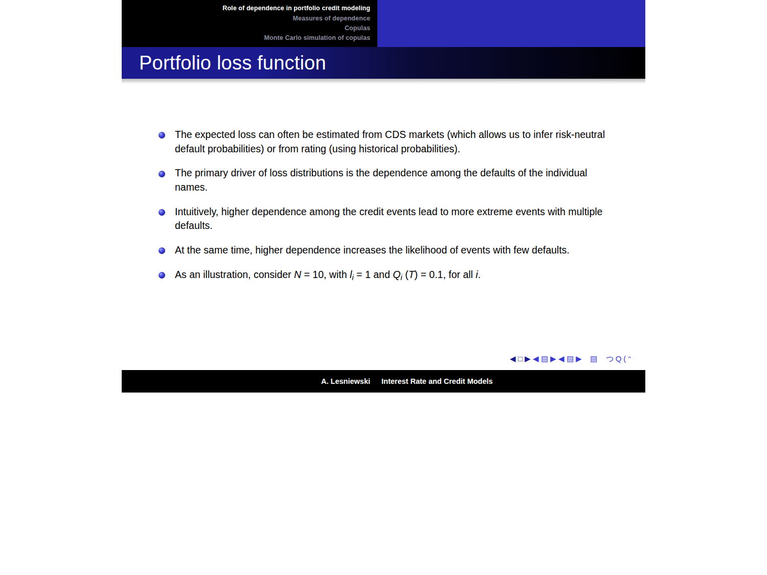Role of dependence in portfolio credit modeling
Measures of dependence
Copulas
Monte Carlo simulation of copulas
Portfolio loss function
The expected loss can often be estimated from CDS markets (which allows us to infer risk-neutral default probabilities) or from rating (using historical probabilities).
The primary driver of loss distributions is the dependence among the defaults of the individual names.
Intuitively, higher dependence among the credit events lead to more extreme events with multiple defaults.
At the same time, higher dependence increases the likelihood of events with few defaults.
As an illustration, consider N = 10, with li = 1 and Qi (T) = 0.1, for all i.
◀□▶◀▤▶◀▤▶ ▤ つQ(ᵔ
A. Lesniewski
Interest Rate and Credit Models